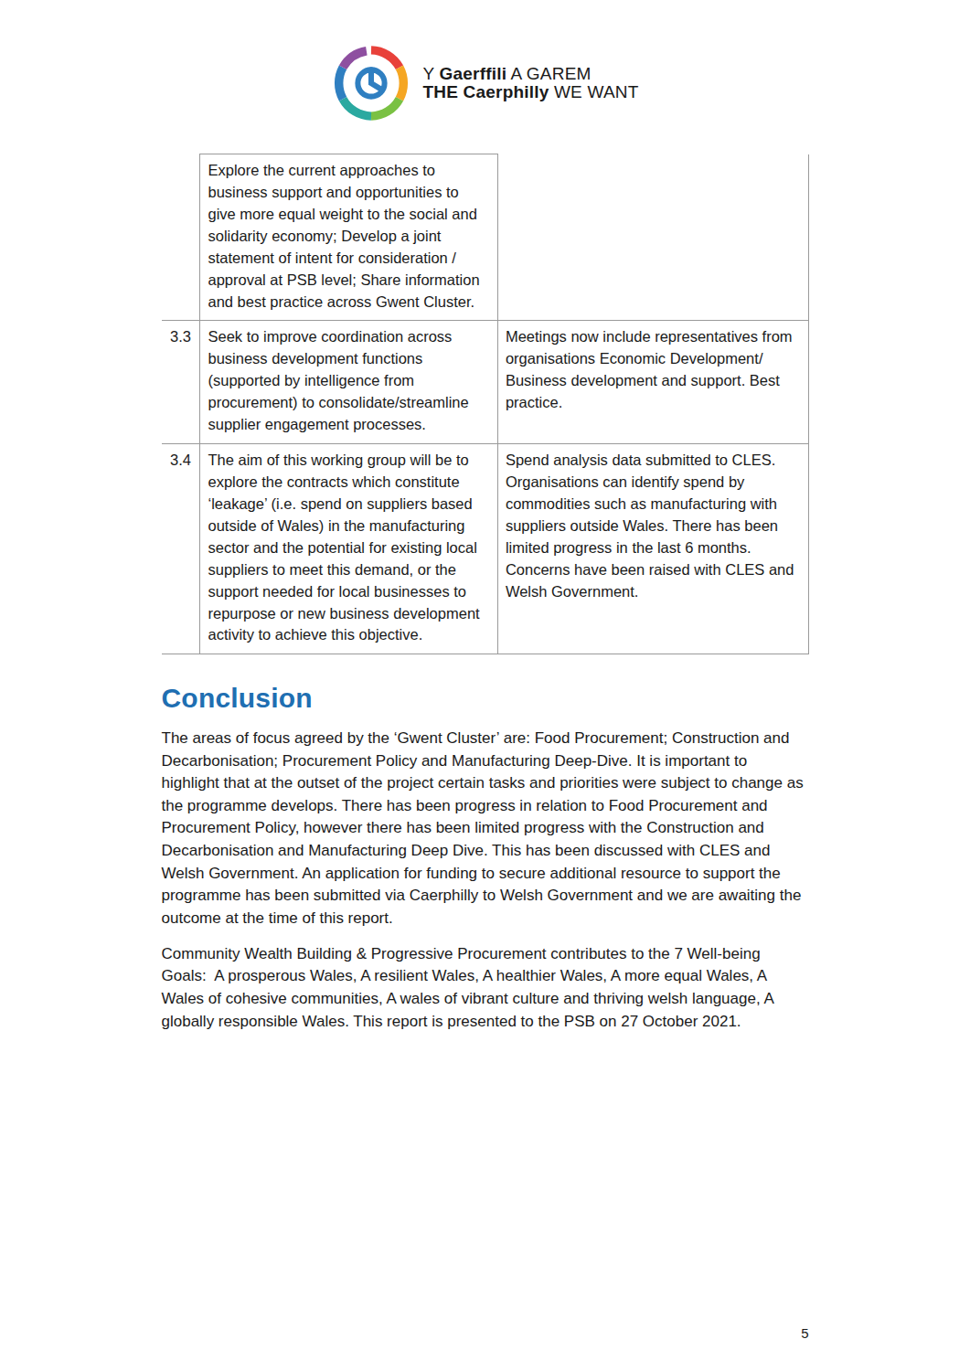Y Gaerffili A GAREM
THE Caerphilly WE WANT
| | Explore the current approaches to business support and opportunities to give more equal weight to the social and solidarity economy; Develop a joint statement of intent for consideration / approval at PSB level; Share information and best practice across Gwent Cluster. | |
| 3.3 | Seek to improve coordination across business development functions (supported by intelligence from procurement) to consolidate/streamline supplier engagement processes. | Meetings now include representatives from organisations Economic Development/ Business development and support. Best practice. |
| 3.4 | The aim of this working group will be to explore the contracts which constitute ‘leakage’ (i.e. spend on suppliers based outside of Wales) in the manufacturing sector and the potential for existing local suppliers to meet this demand, or the support needed for local businesses to repurpose or new business development activity to achieve this objective. | Spend analysis data submitted to CLES. Organisations can identify spend by commodities such as manufacturing with suppliers outside Wales. There has been limited progress in the last 6 months. Concerns have been raised with CLES and Welsh Government. |
Conclusion
The areas of focus agreed by the ‘Gwent Cluster’ are: Food Procurement; Construction and Decarbonisation; Procurement Policy and Manufacturing Deep-Dive. It is important to highlight that at the outset of the project certain tasks and priorities were subject to change as the programme develops. There has been progress in relation to Food Procurement and Procurement Policy, however there has been limited progress with the Construction and Decarbonisation and Manufacturing Deep Dive. This has been discussed with CLES and Welsh Government. An application for funding to secure additional resource to support the programme has been submitted via Caerphilly to Welsh Government and we are awaiting the outcome at the time of this report.
Community Wealth Building & Progressive Procurement contributes to the 7 Well-being Goals: A prosperous Wales, A resilient Wales, A healthier Wales, A more equal Wales, A Wales of cohesive communities, A wales of vibrant culture and thriving welsh language, A globally responsible Wales. This report is presented to the PSB on 27 October 2021.
5